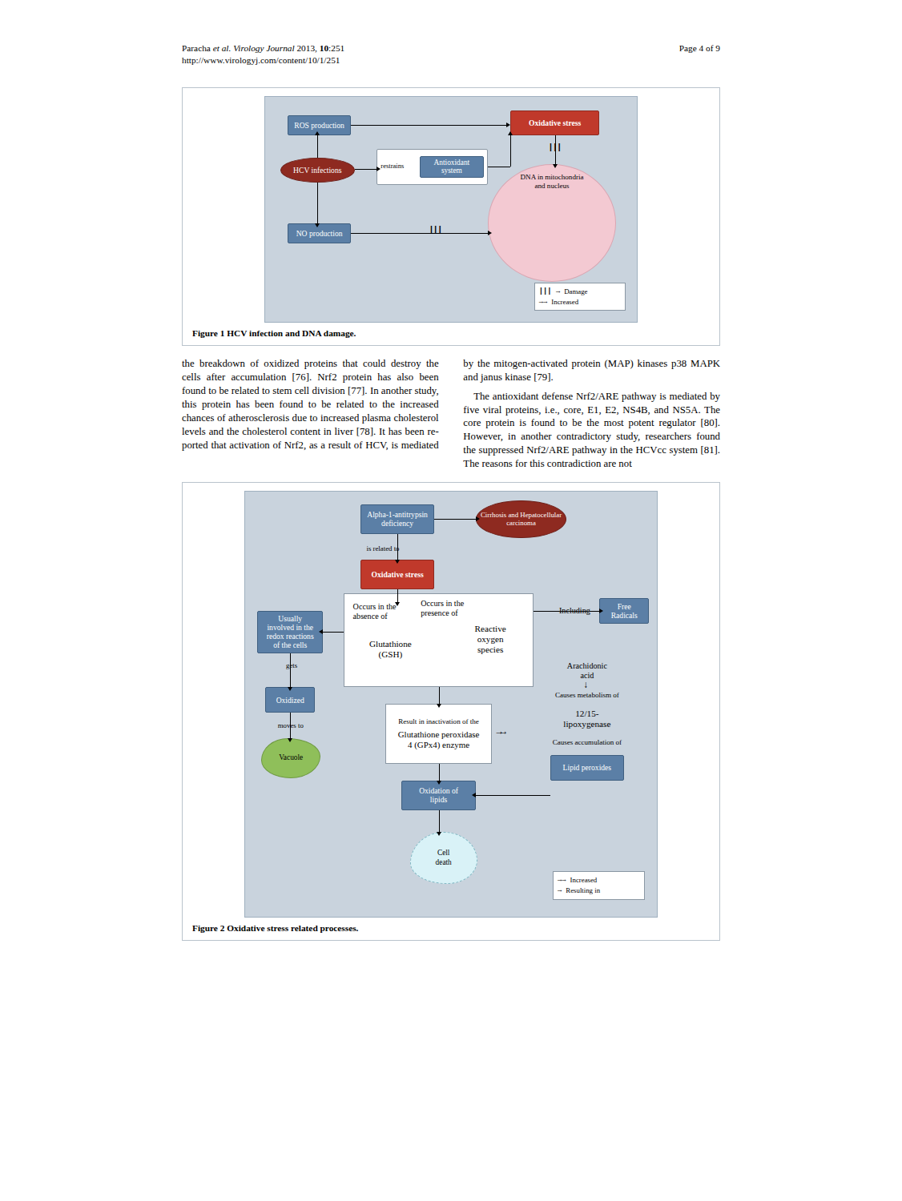Paracha et al. Virology Journal 2013, 10:251
http://www.virologyj.com/content/10/1/251
Page 4 of 9
ROS production
HCV infections
NO production
restrains Antioxidant
system
Oxidative stress
DNA in mitochondria
and nucleus
|||
|||
||| →Damage
→→Increased
Figure 1 HCV infection and DNA damage.
the breakdown of oxidized proteins that could destroy the cells after accumulation [76]. Nrf2 protein has also been found to be related to stem cell division [77]. In another study, this protein has been found to be related to the increased chances of atherosclerosis due to increased plasma cholesterol levels and the cholesterol content in liver [78]. It has been reported that activation of Nrf2, as a result of HCV, is mediated by the mitogen-activated protein (MAP) kinases p38 MAPK and janus kinase [79].
The antioxidant defense Nrf2/ARE pathway is mediated by five viral proteins, i.e., core, E1, E2, NS4B, and NS5A. The core protein is found to be the most potent regulator [80]. However, in another contradictory study, researchers found the suppressed Nrf2/ARE pathway in the HCVcc system [81]. The reasons for this contradiction are not
Alpha-1-antitrypsin
deficiency
Cirrhosis and Hepatocellular
carcinoma
is related to
Oxidative stress
Occurs in the absence of
Occurs in the presence of
Glutathione
(GSH)
Reactive
oxygen
species
Usually
involved in the
redox reactions
of the cells
gets
Oxidized
moves to
Vacuole
Including
Free
Radicals
Arachidonic
acid
Causes metabolism of
12/15-
lipoxygenase
Causes accumulation of
Lipid peroxides
Result in inactivation of the
Glutathione peroxidase
4 (GPx4) enzyme
Oxidation of
lipids
Cell
death
→→
↓
→→Increased
→Resulting in
Figure 2 Oxidative stress related processes.